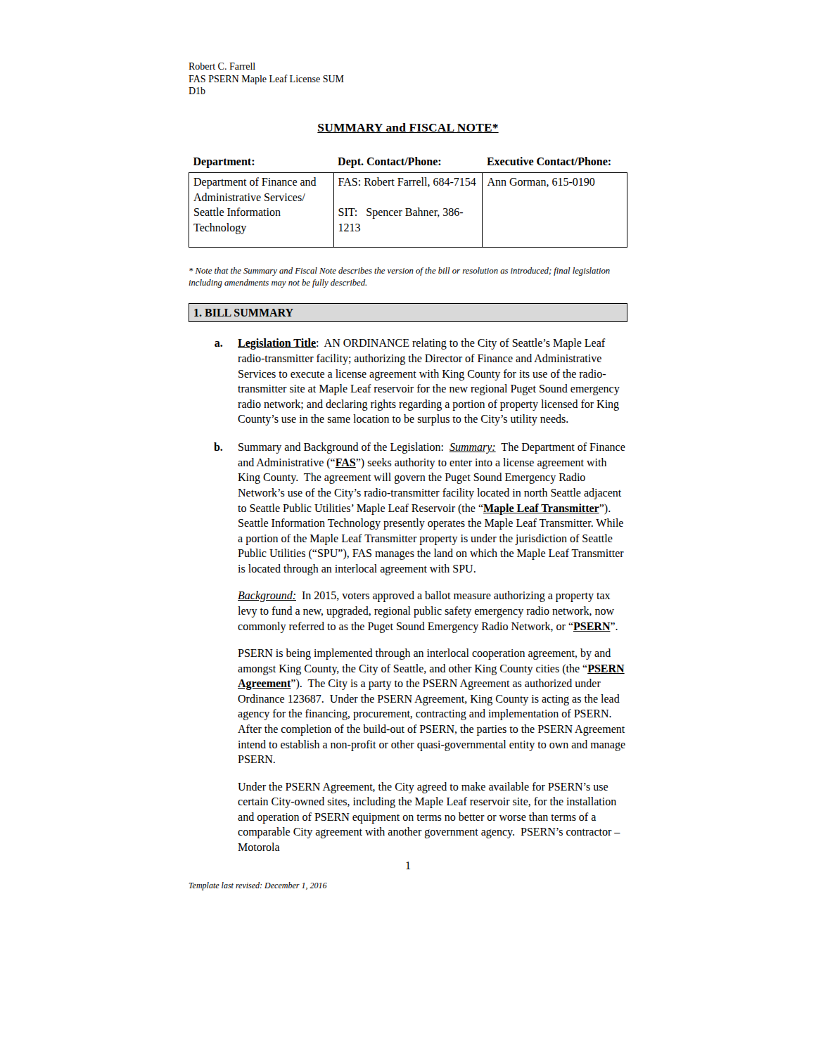Robert C. Farrell
FAS PSERN Maple Leaf License SUM
D1b
SUMMARY and FISCAL NOTE*
| Department: | Dept. Contact/Phone: | Executive Contact/Phone: |
| --- | --- | --- |
| Department of Finance and Administrative Services/ Seattle Information Technology | FAS: Robert Farrell, 684-7154 SIT: Spencer Bahner, 386-1213 | Ann Gorman, 615-0190 |
* Note that the Summary and Fiscal Note describes the version of the bill or resolution as introduced; final legislation including amendments may not be fully described.
1. BILL SUMMARY
Legislation Title: AN ORDINANCE relating to the City of Seattle’s Maple Leaf radio-transmitter facility; authorizing the Director of Finance and Administrative Services to execute a license agreement with King County for its use of the radio-transmitter site at Maple Leaf reservoir for the new regional Puget Sound emergency radio network; and declaring rights regarding a portion of property licensed for King County’s use in the same location to be surplus to the City’s utility needs.
Summary and Background of the Legislation: Summary: The Department of Finance and Administrative (“FAS”) seeks authority to enter into a license agreement with King County. The agreement will govern the Puget Sound Emergency Radio Network’s use of the City’s radio-transmitter facility located in north Seattle adjacent to Seattle Public Utilities’ Maple Leaf Reservoir (the “Maple Leaf Transmitter”). Seattle Information Technology presently operates the Maple Leaf Transmitter. While a portion of the Maple Leaf Transmitter property is under the jurisdiction of Seattle Public Utilities (“SPU”), FAS manages the land on which the Maple Leaf Transmitter is located through an interlocal agreement with SPU.
Background: In 2015, voters approved a ballot measure authorizing a property tax levy to fund a new, upgraded, regional public safety emergency radio network, now commonly referred to as the Puget Sound Emergency Radio Network, or “PSERN”.
PSERN is being implemented through an interlocal cooperation agreement, by and amongst King County, the City of Seattle, and other King County cities (the “PSERN Agreement”). The City is a party to the PSERN Agreement as authorized under Ordinance 123687. Under the PSERN Agreement, King County is acting as the lead agency for the financing, procurement, contracting and implementation of PSERN. After the completion of the build-out of PSERN, the parties to the PSERN Agreement intend to establish a non-profit or other quasi-governmental entity to own and manage PSERN.
Under the PSERN Agreement, the City agreed to make available for PSERN’s use certain City-owned sites, including the Maple Leaf reservoir site, for the installation and operation of PSERN equipment on terms no better or worse than terms of a comparable City agreement with another government agency. PSERN’s contractor – Motorola
1
Template last revised: December 1, 2016